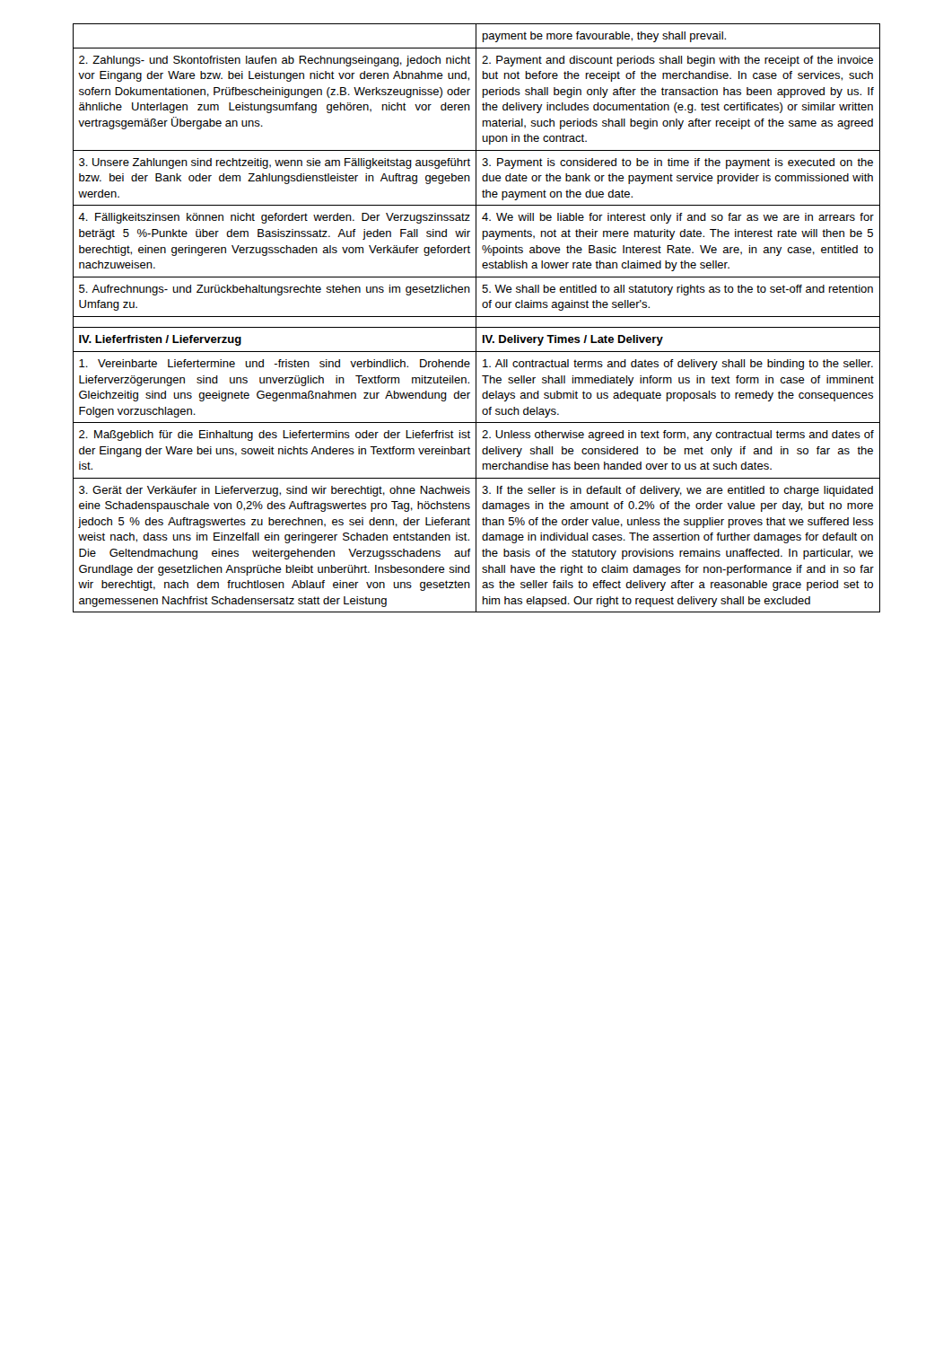| | payment be more favourable, they shall prevail. |
| 2. Zahlungs- und Skontofristen laufen ab Rechnungseingang, jedoch nicht vor Eingang der Ware bzw. bei Leistungen nicht vor deren Abnahme und, sofern Dokumentationen, Prüfbescheinigungen (z.B. Werkszeugnisse) oder ähnliche Unterlagen zum Leistungsumfang gehören, nicht vor deren vertragsgemäßer Übergabe an uns. | 2. Payment and discount periods shall begin with the receipt of the invoice but not before the receipt of the merchandise. In case of services, such periods shall begin only after the transaction has been approved by us. If the delivery includes documentation (e.g. test certificates) or similar written material, such periods shall begin only after receipt of the same as agreed upon in the contract. |
| 3. Unsere Zahlungen sind rechtzeitig, wenn sie am Fälligkeitstag ausgeführt bzw. bei der Bank oder dem Zahlungsdienstleister in Auftrag gegeben werden. | 3. Payment is considered to be in time if the payment is executed on the due date or the bank or the payment service provider is commissioned with the payment on the due date. |
| 4. Fälligkeitszinsen können nicht gefordert werden. Der Verzugszinssatz beträgt 5 %-Punkte über dem Basiszinssatz. Auf jeden Fall sind wir berechtigt, einen geringeren Verzugsschaden als vom Verkäufer gefordert nachzuweisen. | 4. We will be liable for interest only if and so far as we are in arrears for payments, not at their mere maturity date. The interest rate will then be 5 %points above the Basic Interest Rate. We are, in any case, entitled to establish a lower rate than claimed by the seller. |
| 5. Aufrechnungs- und Zurückbehaltungsrechte stehen uns im gesetzlichen Umfang zu. | 5. We shall be entitled to all statutory rights as to the to set-off and retention of our claims against the seller's. |
| IV. Lieferfristen / Lieferverzug | IV. Delivery Times / Late Delivery |
| 1. Vereinbarte Liefertermine und -fristen sind verbindlich. Drohende Lieferverzögerungen sind uns unverzüglich in Textform mitzuteilen. Gleichzeitig sind uns geeignete Gegenmaßnahmen zur Abwendung der Folgen vorzuschlagen. | 1. All contractual terms and dates of delivery shall be binding to the seller. The seller shall immediately inform us in text form in case of imminent delays and submit to us adequate proposals to remedy the consequences of such delays. |
| 2. Maßgeblich für die Einhaltung des Liefertermins oder der Lieferfrist ist der Eingang der Ware bei uns, soweit nichts Anderes in Textform vereinbart ist. | 2. Unless otherwise agreed in text form, any contractual terms and dates of delivery shall be considered to be met only if and in so far as the merchandise has been handed over to us at such dates. |
| 3. Gerät der Verkäufer in Lieferverzug, sind wir berechtigt, ohne Nachweis eine Schadenspauschale von 0,2% des Auftragswertes pro Tag, höchstens jedoch 5 % des Auftragswertes zu berechnen, es sei denn, der Lieferant weist nach, dass uns im Einzelfall ein geringerer Schaden entstanden ist. Die Geltendmachung eines weitergehenden Verzugsschadens auf Grundlage der gesetzlichen Ansprüche bleibt unberührt. Insbesondere sind wir berechtigt, nach dem fruchtlosen Ablauf einer von uns gesetzten angemessenen Nachfrist Schadensersatz statt der Leistung | 3. If the seller is in default of delivery, we are entitled to charge liquidated damages in the amount of 0.2% of the order value per day, but no more than 5% of the order value, unless the supplier proves that we suffered less damage in individual cases. The assertion of further damages for default on the basis of the statutory provisions remains unaffected. In particular, we shall have the right to claim damages for non-performance if and in so far as the seller fails to effect delivery after a reasonable grace period set to him has elapsed. Our right to request delivery shall be excluded |